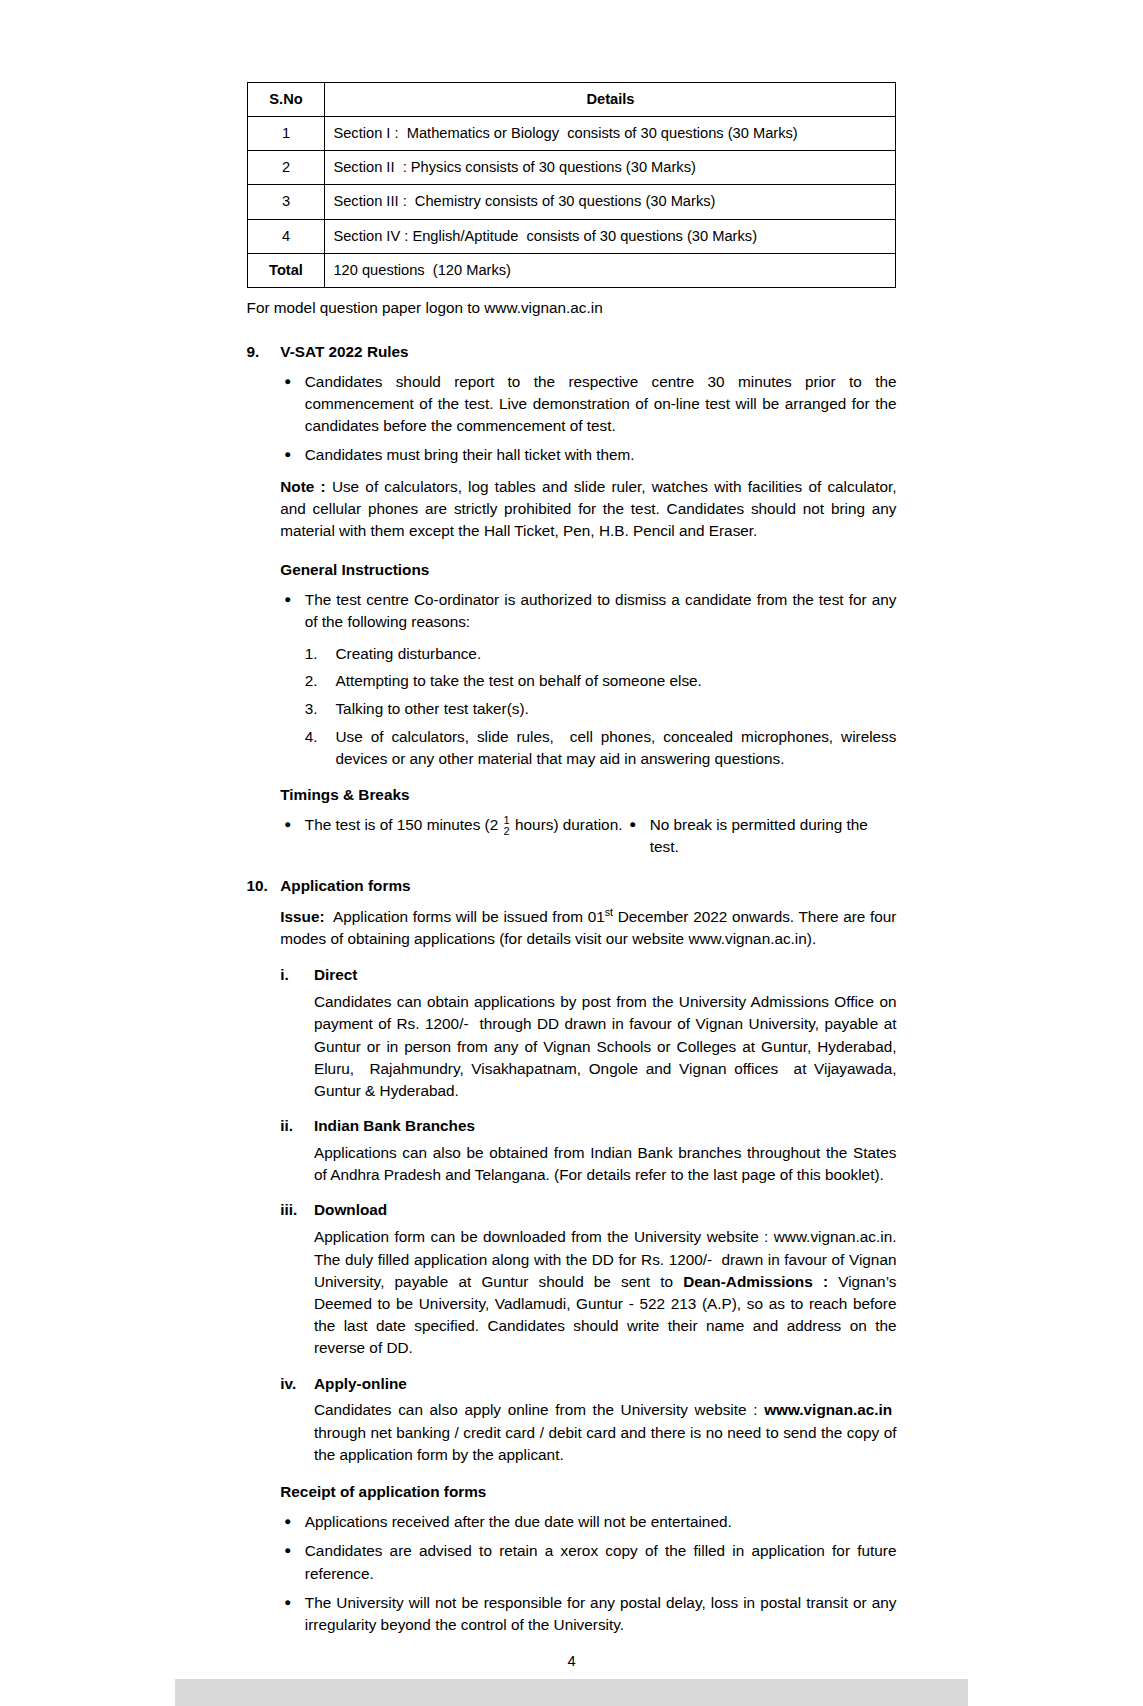| S.No | Details |
| --- | --- |
| 1 | Section I : Mathematics or Biology consists of 30 questions (30 Marks) |
| 2 | Section II : Physics consists of 30 questions (30 Marks) |
| 3 | Section III : Chemistry consists of 30 questions (30 Marks) |
| 4 | Section IV : English/Aptitude consists of 30 questions (30 Marks) |
| Total | 120 questions (120 Marks) |
For model question paper logon to www.vignan.ac.in
9. V-SAT 2022 Rules
Candidates should report to the respective centre 30 minutes prior to the commencement of the test. Live demonstration of on-line test will be arranged for the candidates before the commencement of test.
Candidates must bring their hall ticket with them.
Note : Use of calculators, log tables and slide ruler, watches with facilities of calculator, and cellular phones are strictly prohibited for the test. Candidates should not bring any material with them except the Hall Ticket, Pen, H.B. Pencil and Eraser.
General Instructions
The test centre Co-ordinator is authorized to dismiss a candidate from the test for any of the following reasons:
Creating disturbance.
Attempting to take the test on behalf of someone else.
Talking to other test taker(s).
Use of calculators, slide rules, cell phones, concealed microphones, wireless devices or any other material that may aid in answering questions.
Timings & Breaks
The test is of 150 minutes (2 12 hours) duration.
No break is permitted during the test.
10. Application forms
Issue: Application forms will be issued from 01st December 2022 onwards. There are four modes of obtaining applications (for details visit our website www.vignan.ac.in).
i. Direct
Candidates can obtain applications by post from the University Admissions Office on payment of Rs. 1200/- through DD drawn in favour of Vignan University, payable at Guntur or in person from any of Vignan Schools or Colleges at Guntur, Hyderabad, Eluru, Rajahmundry, Visakhapatnam, Ongole and Vignan offices at Vijayawada, Guntur & Hyderabad.
ii. Indian Bank Branches
Applications can also be obtained from Indian Bank branches throughout the States of Andhra Pradesh and Telangana. (For details refer to the last page of this booklet).
iii. Download
Application form can be downloaded from the University website : www.vignan.ac.in. The duly filled application along with the DD for Rs. 1200/- drawn in favour of Vignan University, payable at Guntur should be sent to Dean-Admissions : Vignan’s Deemed to be University, Vadlamudi, Guntur - 522 213 (A.P), so as to reach before the last date specified. Candidates should write their name and address on the reverse of DD.
iv. Apply-online
Candidates can also apply online from the University website : www.vignan.ac.in through net banking / credit card / debit card and there is no need to send the copy of the application form by the applicant.
Receipt of application forms
Applications received after the due date will not be entertained.
Candidates are advised to retain a xerox copy of the filled in application for future reference.
The University will not be responsible for any postal delay, loss in postal transit or any irregularity beyond the control of the University.
4